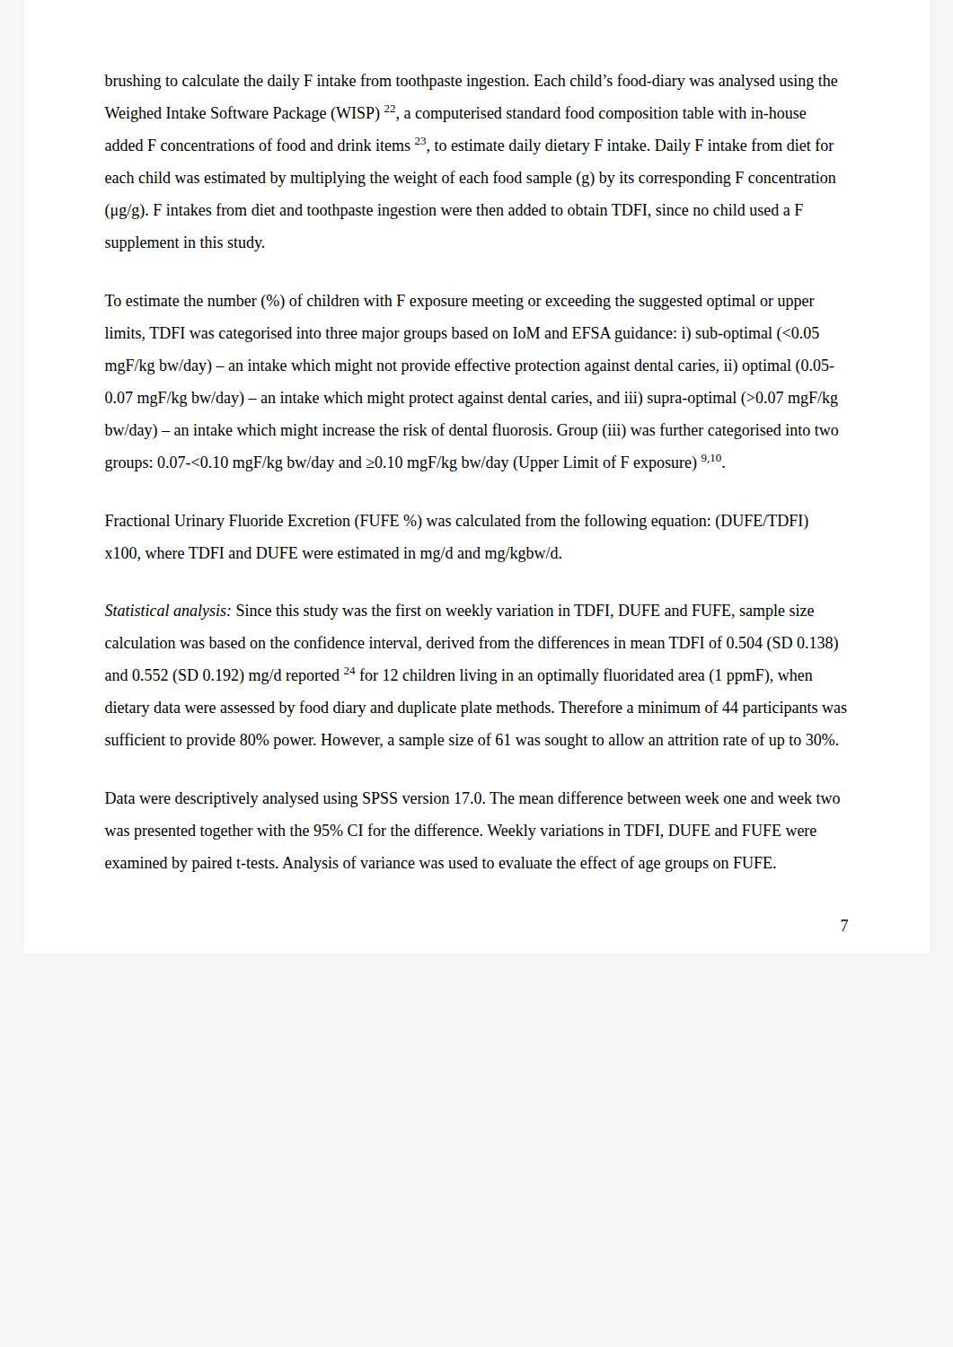brushing to calculate the daily F intake from toothpaste ingestion. Each child’s food-diary was analysed using the Weighed Intake Software Package (WISP) 22, a computerised standard food composition table with in-house added F concentrations of food and drink items 23, to estimate daily dietary F intake. Daily F intake from diet for each child was estimated by multiplying the weight of each food sample (g) by its corresponding F concentration (μg/g). F intakes from diet and toothpaste ingestion were then added to obtain TDFI, since no child used a F supplement in this study.
To estimate the number (%) of children with F exposure meeting or exceeding the suggested optimal or upper limits, TDFI was categorised into three major groups based on IoM and EFSA guidance: i) sub-optimal (<0.05 mgF/kg bw/day) – an intake which might not provide effective protection against dental caries, ii) optimal (0.05-0.07 mgF/kg bw/day) – an intake which might protect against dental caries, and iii) supra-optimal (>0.07 mgF/kg bw/day) – an intake which might increase the risk of dental fluorosis. Group (iii) was further categorised into two groups: 0.07-<0.10 mgF/kg bw/day and ≥0.10 mgF/kg bw/day (Upper Limit of F exposure) 9,10.
Fractional Urinary Fluoride Excretion (FUFE %) was calculated from the following equation: (DUFE/TDFI) x100, where TDFI and DUFE were estimated in mg/d and mg/kgbw/d.
Statistical analysis: Since this study was the first on weekly variation in TDFI, DUFE and FUFE, sample size calculation was based on the confidence interval, derived from the differences in mean TDFI of 0.504 (SD 0.138) and 0.552 (SD 0.192) mg/d reported 24 for 12 children living in an optimally fluoridated area (1 ppmF), when dietary data were assessed by food diary and duplicate plate methods. Therefore a minimum of 44 participants was sufficient to provide 80% power. However, a sample size of 61 was sought to allow an attrition rate of up to 30%.
Data were descriptively analysed using SPSS version 17.0. The mean difference between week one and week two was presented together with the 95% CI for the difference. Weekly variations in TDFI, DUFE and FUFE were examined by paired t-tests. Analysis of variance was used to evaluate the effect of age groups on FUFE.
7